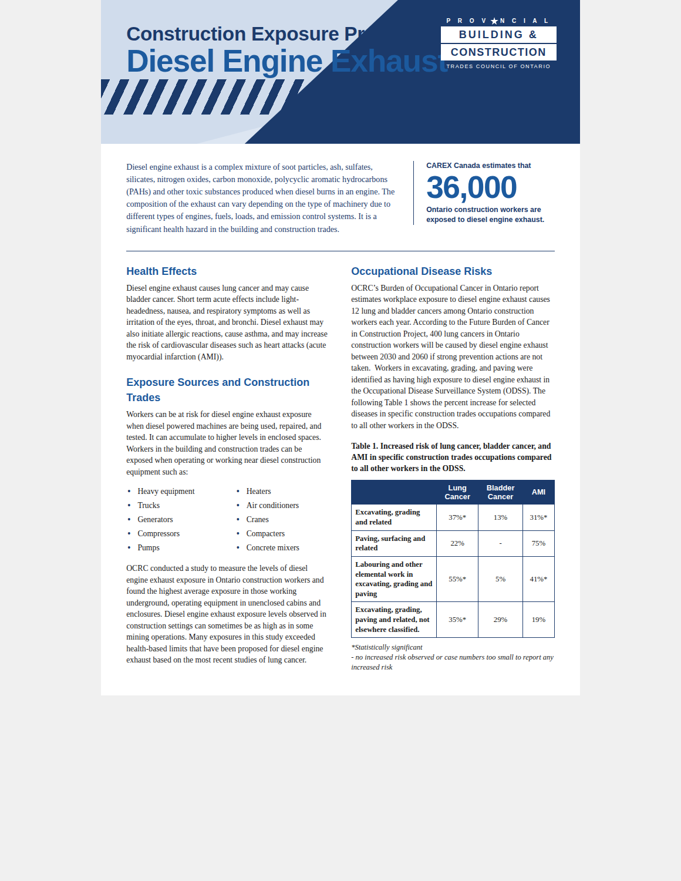Construction Exposure Profiles:
Diesel Engine Exhaust
P R O V N C I A L
BUILDING &
CONSTRUCTION
TRADES COUNCIL OF ONTARIO
Diesel engine exhaust is a complex mixture of soot particles, ash, sulfates, silicates, nitrogen oxides, carbon monoxide, polycyclic aromatic hydrocarbons (PAHs) and other toxic substances produced when diesel burns in an engine. The composition of the exhaust can vary depending on the type of machinery due to different types of engines, fuels, loads, and emission control systems. It is a significant health hazard in the building and construction trades.
CAREX Canada estimates that
36,000
Ontario construction workers are exposed to diesel engine exhaust.
Health Effects
Diesel engine exhaust causes lung cancer and may cause bladder cancer. Short term acute effects include light-headedness, nausea, and respiratory symptoms as well as irritation of the eyes, throat, and bronchi. Diesel exhaust may also initiate allergic reactions, cause asthma, and may increase the risk of cardiovascular diseases such as heart attacks (acute myocardial infarction (AMI)).
Exposure Sources and Construction Trades
Workers can be at risk for diesel engine exhaust exposure when diesel powered machines are being used, repaired, and tested. It can accumulate to higher levels in enclosed spaces. Workers in the building and construction trades can be exposed when operating or working near diesel construction equipment such as:
Heavy equipment
Trucks
Generators
Compressors
Pumps
Heaters
Air conditioners
Cranes
Compacters
Concrete mixers
OCRC conducted a study to measure the levels of diesel engine exhaust exposure in Ontario construction workers and found the highest average exposure in those working underground, operating equipment in unenclosed cabins and enclosures. Diesel engine exhaust exposure levels observed in construction settings can sometimes be as high as in some mining operations. Many exposures in this study exceeded health-based limits that have been proposed for diesel engine exhaust based on the most recent studies of lung cancer.
Occupational Disease Risks
OCRC’s Burden of Occupational Cancer in Ontario report estimates workplace exposure to diesel engine exhaust causes 12 lung and bladder cancers among Ontario construction workers each year. According to the Future Burden of Cancer in Construction Project, 400 lung cancers in Ontario construction workers will be caused by diesel engine exhaust between 2030 and 2060 if strong prevention actions are not taken. Workers in excavating, grading, and paving were identified as having high exposure to diesel engine exhaust in the Occupational Disease Surveillance System (ODSS). The following Table 1 shows the percent increase for selected diseases in specific construction trades occupations compared to all other workers in the ODSS.
Table 1. Increased risk of lung cancer, bladder cancer, and AMI in specific construction trades occupations compared to all other workers in the ODSS.
| | Lung Cancer | Bladder Cancer | AMI |
| --- | --- | --- | --- |
| Excavating, grading and related | 37%* | 13% | 31%* |
| Paving, surfacing and related | 22% | - | 75% |
| Labouring and other elemental work in excavating, grading and paving | 55%* | 5% | 41%* |
| Excavating, grading, paving and related, not elsewhere classified. | 35%* | 29% | 19% |
*Statistically significant
- no increased risk observed or case numbers too small to report any increased risk